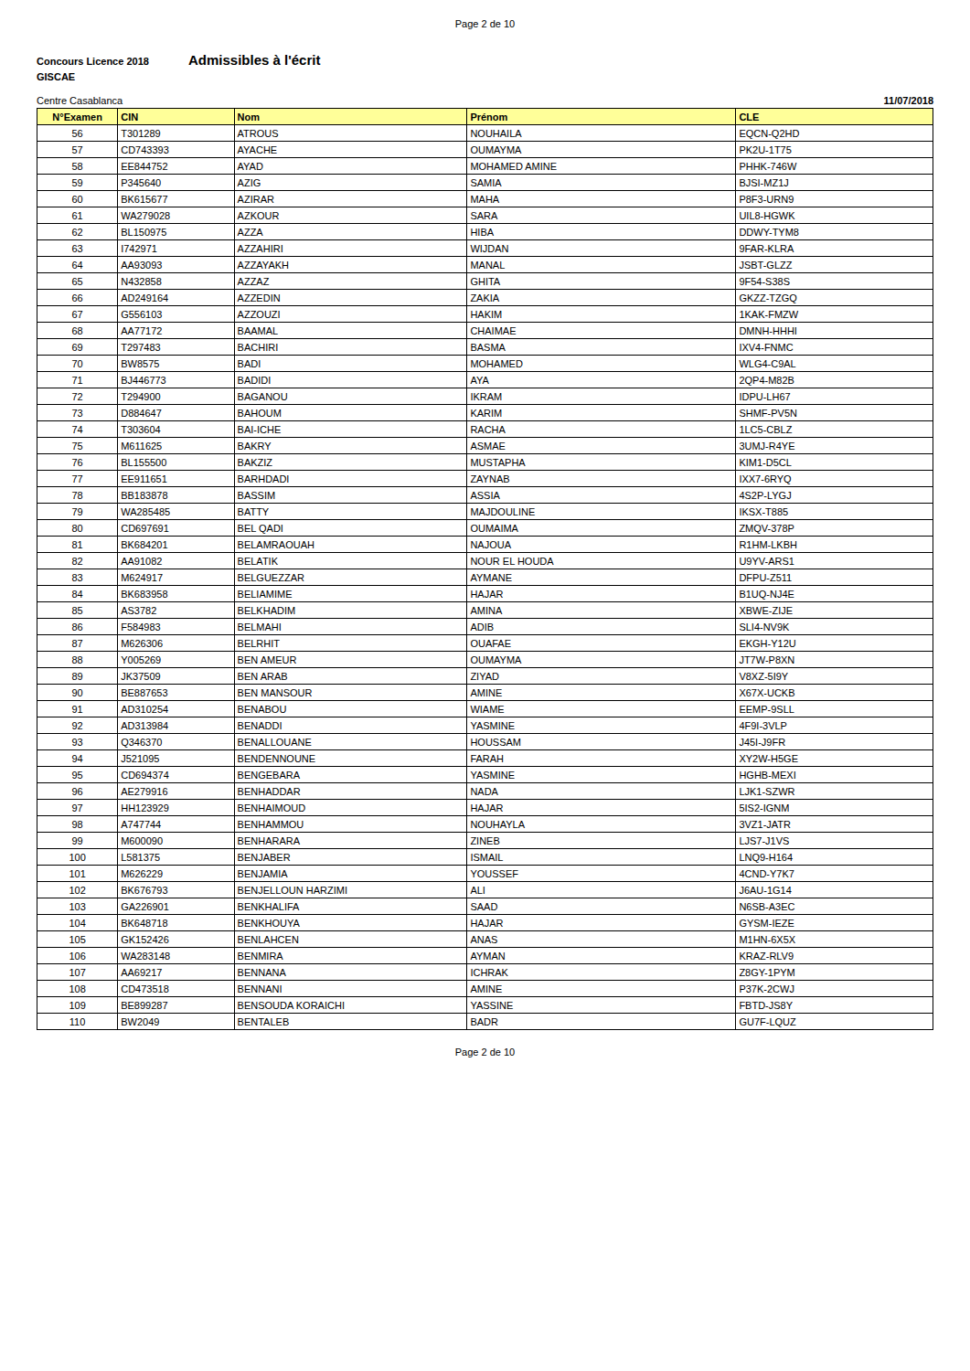Page 2 de 10
Concours Licence 2018 Admissibles à l'écrit
GISCAE
Centre Casablanca 11/07/2018
| N°Examen | CIN | Nom | Prénom | CLE |
| --- | --- | --- | --- | --- |
| 56 | T301289 | ATROUS | NOUHAILA | EQCN-Q2HD |
| 57 | CD743393 | AYACHE | OUMAYMA | PK2U-1T75 |
| 58 | EE844752 | AYAD | MOHAMED AMINE | PHHK-746W |
| 59 | P345640 | AZIG | SAMIA | BJSI-MZ1J |
| 60 | BK615677 | AZIRAR | MAHA | P8F3-URN9 |
| 61 | WA279028 | AZKOUR | SARA | UIL8-HGWK |
| 62 | BL150975 | AZZA | HIBA | DDWY-TYM8 |
| 63 | I742971 | AZZAHIRI | WIJDAN | 9FAR-KLRA |
| 64 | AA93093 | AZZAYAKH | MANAL | JSBT-GLZZ |
| 65 | N432858 | AZZAZ | GHITA | 9F54-S38S |
| 66 | AD249164 | AZZEDIN | ZAKIA | GKZZ-TZGQ |
| 67 | G556103 | AZZOUZI | HAKIM | 1KAK-FMZW |
| 68 | AA77172 | BAAMAL | CHAIMAE | DMNH-HHHI |
| 69 | T297483 | BACHIRI | BASMA | IXV4-FNMC |
| 70 | BW8575 | BADI | MOHAMED | WLG4-C9AL |
| 71 | BJ446773 | BADIDI | AYA | 2QP4-M82B |
| 72 | T294900 | BAGANOU | IKRAM | IDPU-LH67 |
| 73 | D884647 | BAHOUM | KARIM | SHMF-PV5N |
| 74 | T303604 | BAI-ICHE | RACHA | 1LC5-CBLZ |
| 75 | M611625 | BAKRY | ASMAE | 3UMJ-R4YE |
| 76 | BL155500 | BAKZIZ | MUSTAPHA | KIM1-D5CL |
| 77 | EE911651 | BARHDADI | ZAYNAB | IXX7-6RYQ |
| 78 | BB183878 | BASSIM | ASSIA | 4S2P-LYGJ |
| 79 | WA285485 | BATTY | MAJDOULINE | IKSX-T885 |
| 80 | CD697691 | BEL QADI | OUMAIMA | ZMQV-378P |
| 81 | BK684201 | BELAMRAOUAH | NAJOUA | R1HM-LKBH |
| 82 | AA91082 | BELATIK | NOUR EL HOUDA | U9YV-ARS1 |
| 83 | M624917 | BELGUEZZAR | AYMANE | DFPU-Z511 |
| 84 | BK683958 | BELIAMIME | HAJAR | B1UQ-NJ4E |
| 85 | AS3782 | BELKHADIM | AMINA | XBWE-ZIJE |
| 86 | F584983 | BELMAHI | ADIB | SLI4-NV9K |
| 87 | M626306 | BELRHIT | OUAFAE | EKGH-Y12U |
| 88 | Y005269 | BEN AMEUR | OUMAYMA | JT7W-P8XN |
| 89 | JK37509 | BEN ARAB | ZIYAD | V8XZ-5I9Y |
| 90 | BE887653 | BEN MANSOUR | AMINE | X67X-UCKB |
| 91 | AD310254 | BENABOU | WIAME | EEMP-9SLL |
| 92 | AD313984 | BENADDI | YASMINE | 4F9I-3VLP |
| 93 | Q346370 | BENALLOUANE | HOUSSAM | J45I-J9FR |
| 94 | J521095 | BENDENNOUNE | FARAH | XY2W-H5GE |
| 95 | CD694374 | BENGEBARA | YASMINE | HGHB-MEXI |
| 96 | AE279916 | BENHADDAR | NADA | LJK1-SZWR |
| 97 | HH123929 | BENHAIMOUD | HAJAR | 5IS2-IGNM |
| 98 | A747744 | BENHAMMOU | NOUHAYLA | 3VZ1-JATR |
| 99 | M600090 | BENHARARA | ZINEB | LJS7-J1VS |
| 100 | L581375 | BENJABER | ISMAIL | LNQ9-H164 |
| 101 | M626229 | BENJAMIA | YOUSSEF | 4CND-Y7K7 |
| 102 | BK676793 | BENJELLOUN HARZIMI | ALI | J6AU-1G14 |
| 103 | GA226901 | BENKHALIFA | SAAD | N6SB-A3EC |
| 104 | BK648718 | BENKHOUYA | HAJAR | GYSM-IEZE |
| 105 | GK152426 | BENLAHCEN | ANAS | M1HN-6X5X |
| 106 | WA283148 | BENMIRA | AYMAN | KRAZ-RLV9 |
| 107 | AA69217 | BENNANA | ICHRAK | Z8GY-1PYM |
| 108 | CD473518 | BENNANI | AMINE | P37K-2CWJ |
| 109 | BE899287 | BENSOUDA KORAICHI | YASSINE | FBTD-JS8Y |
| 110 | BW2049 | BENTALEB | BADR | GU7F-LQUZ |
Page 2 de 10